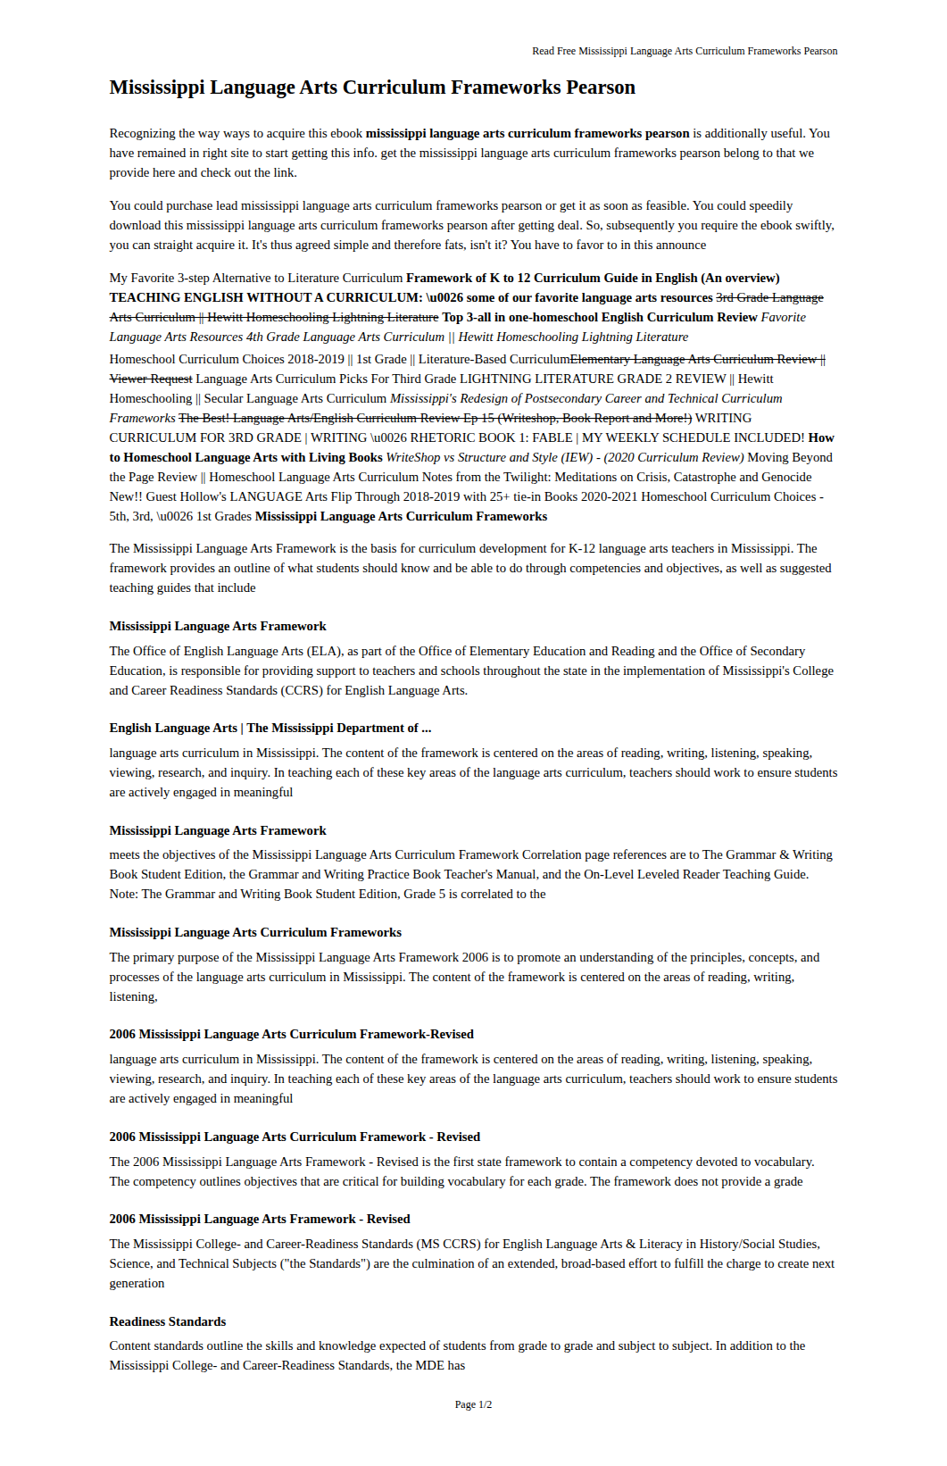Read Free Mississippi Language Arts Curriculum Frameworks Pearson
Mississippi Language Arts Curriculum Frameworks Pearson
Recognizing the way ways to acquire this ebook mississippi language arts curriculum frameworks pearson is additionally useful. You have remained in right site to start getting this info. get the mississippi language arts curriculum frameworks pearson belong to that we provide here and check out the link.
You could purchase lead mississippi language arts curriculum frameworks pearson or get it as soon as feasible. You could speedily download this mississippi language arts curriculum frameworks pearson after getting deal. So, subsequently you require the ebook swiftly, you can straight acquire it. It's thus agreed simple and therefore fats, isn't it? You have to favor to in this announce
My Favorite 3-step Alternative to Literature Curriculum Framework of K to 12 Curriculum Guide in English (An overview) TEACHING ENGLISH WITHOUT A CURRICULUM: \u0026 some of our favorite language arts resources 3rd Grade Language Arts Curriculum || Hewitt Homeschooling Lightning Literature Top 3-all in one-homeschool English Curriculum Review Favorite Language Arts Resources 4th Grade Language Arts Curriculum || Hewitt Homeschooling Lightning Literature
Homeschool Curriculum Choices 2018-2019 || 1st Grade || Literature-Based CurriculumElementary Language Arts Curriculum Review || Viewer Request Language Arts Curriculum Picks For Third Grade LIGHTNING LITERATURE GRADE 2 REVIEW || Hewitt Homeschooling || Secular Language Arts Curriculum Mississippi's Redesign of Postsecondary Career and Technical Curriculum Frameworks The Best! Language Arts/English Curriculum Review Ep 15 (Writeshop, Book Report and More!) WRITING CURRICULUM FOR 3RD GRADE | WRITING \u0026 RHETORIC BOOK 1: FABLE | MY WEEKLY SCHEDULE INCLUDED! How to Homeschool Language Arts with Living Books WriteShop vs Structure and Style (IEW) - (2020 Curriculum Review) Moving Beyond the Page Review || Homeschool Language Arts Curriculum Notes from the Twilight: Meditations on Crisis, Catastrophe and Genocide New!! Guest Hollow's LANGUAGE Arts Flip Through 2018-2019 with 25+ tie-in Books 2020-2021 Homeschool Curriculum Choices - 5th, 3rd, \u0026 1st Grades Mississippi Language Arts Curriculum Frameworks
The Mississippi Language Arts Framework is the basis for curriculum development for K-12 language arts teachers in Mississippi. The framework provides an outline of what students should know and be able to do through competencies and objectives, as well as suggested teaching guides that include
Mississippi Language Arts Framework
The Office of English Language Arts (ELA), as part of the Office of Elementary Education and Reading and the Office of Secondary Education, is responsible for providing support to teachers and schools throughout the state in the implementation of Mississippi's College and Career Readiness Standards (CCRS) for English Language Arts.
English Language Arts | The Mississippi Department of ...
language arts curriculum in Mississippi. The content of the framework is centered on the areas of reading, writing, listening, speaking, viewing, research, and inquiry. In teaching each of these key areas of the language arts curriculum, teachers should work to ensure students are actively engaged in meaningful
Mississippi Language Arts Framework
meets the objectives of the Mississippi Language Arts Curriculum Framework Correlation page references are to The Grammar & Writing Book Student Edition, the Grammar and Writing Practice Book Teacher's Manual, and the On-Level Leveled Reader Teaching Guide. Note: The Grammar and Writing Book Student Edition, Grade 5 is correlated to the
Mississippi Language Arts Curriculum Frameworks
The primary purpose of the Mississippi Language Arts Framework 2006 is to promote an understanding of the principles, concepts, and processes of the language arts curriculum in Mississippi. The content of the framework is centered on the areas of reading, writing, listening,
2006 Mississippi Language Arts Curriculum Framework-Revised
language arts curriculum in Mississippi. The content of the framework is centered on the areas of reading, writing, listening, speaking, viewing, research, and inquiry. In teaching each of these key areas of the language arts curriculum, teachers should work to ensure students are actively engaged in meaningful
2006 Mississippi Language Arts Curriculum Framework - Revised
The 2006 Mississippi Language Arts Framework - Revised is the first state framework to contain a competency devoted to vocabulary. The competency outlines objectives that are critical for building vocabulary for each grade. The framework does not provide a grade
2006 Mississippi Language Arts Framework - Revised
The Mississippi College- and Career-Readiness Standards (MS CCRS) for English Language Arts & Literacy in History/Social Studies, Science, and Technical Subjects ("the Standards") are the culmination of an extended, broad-based effort to fulfill the charge to create next generation
Readiness Standards
Content standards outline the skills and knowledge expected of students from grade to grade and subject to subject. In addition to the Mississippi College- and Career-Readiness Standards, the MDE has
Page 1/2